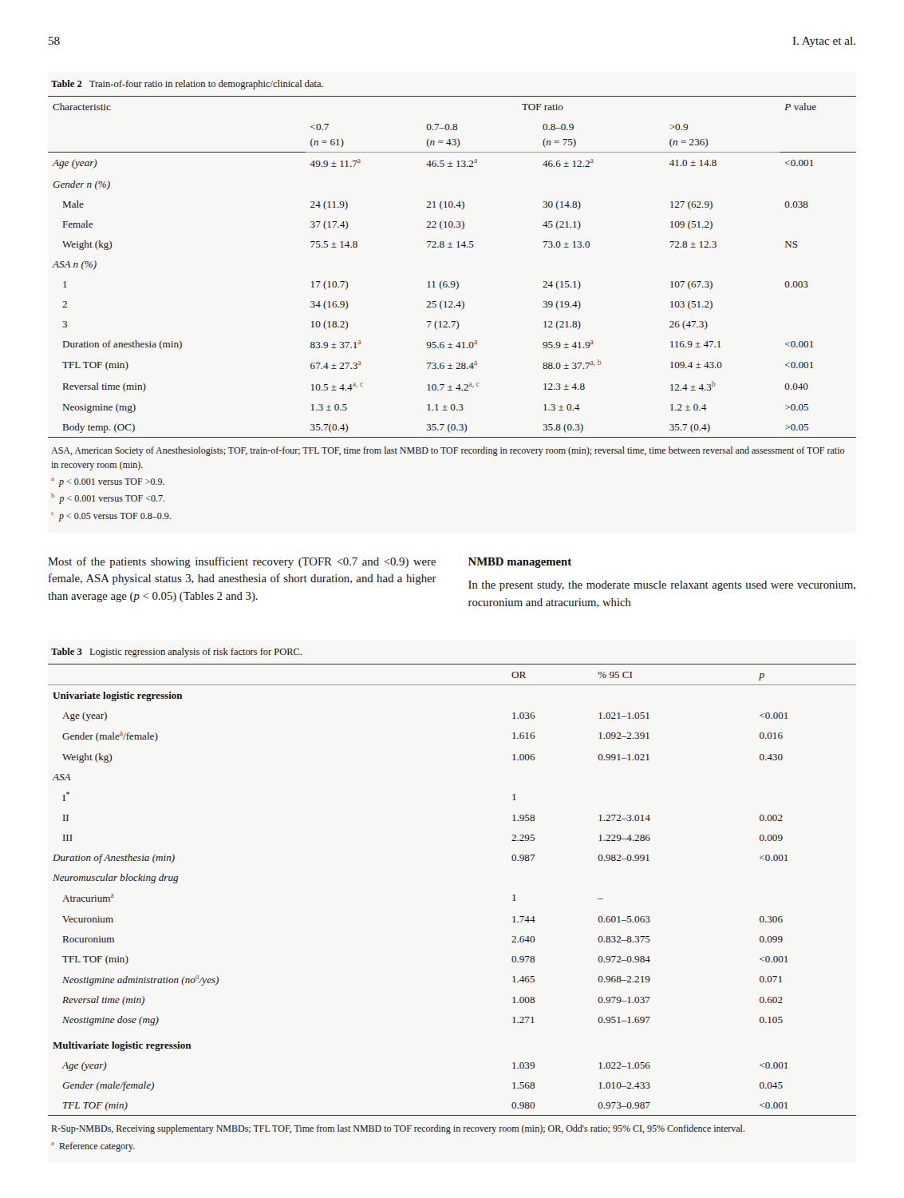58 I. Aytac et al.
Table 2 Train-of-four ratio in relation to demographic/clinical data.
| Characteristic | TOF ratio | P value |
| --- | --- | --- |
| <0.7 ( n = 61) | 0.7–0.8 ( n = 43) | 0.8–0.9 ( n = 75) | >0.9 ( n = 236) |
| Age (year) | 49.9 ± 11.7 a | 46.5 ± 13.2 a | 46.6 ± 12.2 a | 41.0 ± 14.8 | <0.001 |
| Gender n (%) | | | | | |
| Male | 24 (11.9) | 21 (10.4) | 30 (14.8) | 127 (62.9) | 0.038 |
| Female | 37 (17.4) | 22 (10.3) | 45 (21.1) | 109 (51.2) | |
| Weight (kg) | 75.5 ± 14.8 | 72.8 ± 14.5 | 73.0 ± 13.0 | 72.8 ± 12.3 | NS |
| ASA n (%) | | | | | |
| 1 | 17 (10.7) | 11 (6.9) | 24 (15.1) | 107 (67.3) | 0.003 |
| 2 | 34 (16.9) | 25 (12.4) | 39 (19.4) | 103 (51.2) | |
| 3 | 10 (18.2) | 7 (12.7) | 12 (21.8) | 26 (47.3) | |
| Duration of anesthesia (min) | 83.9 ± 37.1 a | 95.6 ± 41.0 a | 95.9 ± 41.9 a | 116.9 ± 47.1 | <0.001 |
| TFL TOF (min) | 67.4 ± 27.3 a | 73.6 ± 28.4 a | 88.0 ± 37.7 a, b | 109.4 ± 43.0 | <0.001 |
| Reversal time (min) | 10.5 ± 4.4 a, c | 10.7 ± 4.2 a, c | 12.3 ± 4.8 | 12.4 ± 4.3 b | 0.040 |
| Neosigmine (mg) | 1.3 ± 0.5 | 1.1 ± 0.3 | 1.3 ± 0.4 | 1.2 ± 0.4 | >0.05 |
| Body temp. (OC) | 35.7(0.4) | 35.7 (0.3) | 35.8 (0.3) | 35.7 (0.4) | >0.05 |
ASA, American Society of Anesthesiologists; TOF, train-of-four; TFL TOF, time from last NMBD to TOF recording in recovery room (min); reversal time, time between reversal and assessment of TOF ratio in recovery room (min).
a p < 0.001 versus TOF >0.9.
b p < 0.001 versus TOF <0.7.
c p < 0.05 versus TOF 0.8–0.9.
Most of the patients showing insufficient recovery (TOFR <0.7 and <0.9) were female, ASA physical status 3, had anesthesia of short duration, and had a higher than average age (p < 0.05) (Tables 2 and 3).
NMBD management
In the present study, the moderate muscle relaxant agents used were vecuronium, rocuronium and atracurium, which
Table 3 Logistic regression analysis of risk factors for PORC.
| | OR | % 95 CI | p |
| --- | --- | --- | --- |
| Univariate logistic regression | | | |
| Age (year) | 1.036 | 1.021–1.051 | <0.001 |
| Gender (male a /female) | 1.616 | 1.092–2.391 | 0.016 |
| Weight (kg) | 1.006 | 0.991–1.021 | 0.430 |
| ASA | | | |
| I * | 1 | | |
| II | 1.958 | 1.272–3.014 | 0.002 |
| III | 2.295 | 1.229–4.286 | 0.009 |
| Duration of Anesthesia (min) | 0.987 | 0.982–0.991 | <0.001 |
| Neuromuscular blocking drug | | | |
| Atracurium a | 1 | – | |
| Vecuronium | 1.744 | 0.601–5.063 | 0.306 |
| Rocuronium | 2.640 | 0.832–8.375 | 0.099 |
| TFL TOF (min) | 0.978 | 0.972–0.984 | <0.001 |
| Neostigmine administration (no a /yes) | 1.465 | 0.968–2.219 | 0.071 |
| Reversal time (min) | 1.008 | 0.979–1.037 | 0.602 |
| Neostigmine dose (mg) | 1.271 | 0.951–1.697 | 0.105 |
| Multivariate logistic regression | | | |
| Age (year) | 1.039 | 1.022–1.056 | <0.001 |
| Gender (male/female) | 1.568 | 1.010–2.433 | 0.045 |
| TFL TOF (min) | 0.980 | 0.973–0.987 | <0.001 |
R-Sup-NMBDs, Receiving supplementary NMBDs; TFL TOF, Time from last NMBD to TOF recording in recovery room (min); OR, Odd's ratio; 95% CI, 95% Confidence interval.
a Reference category.